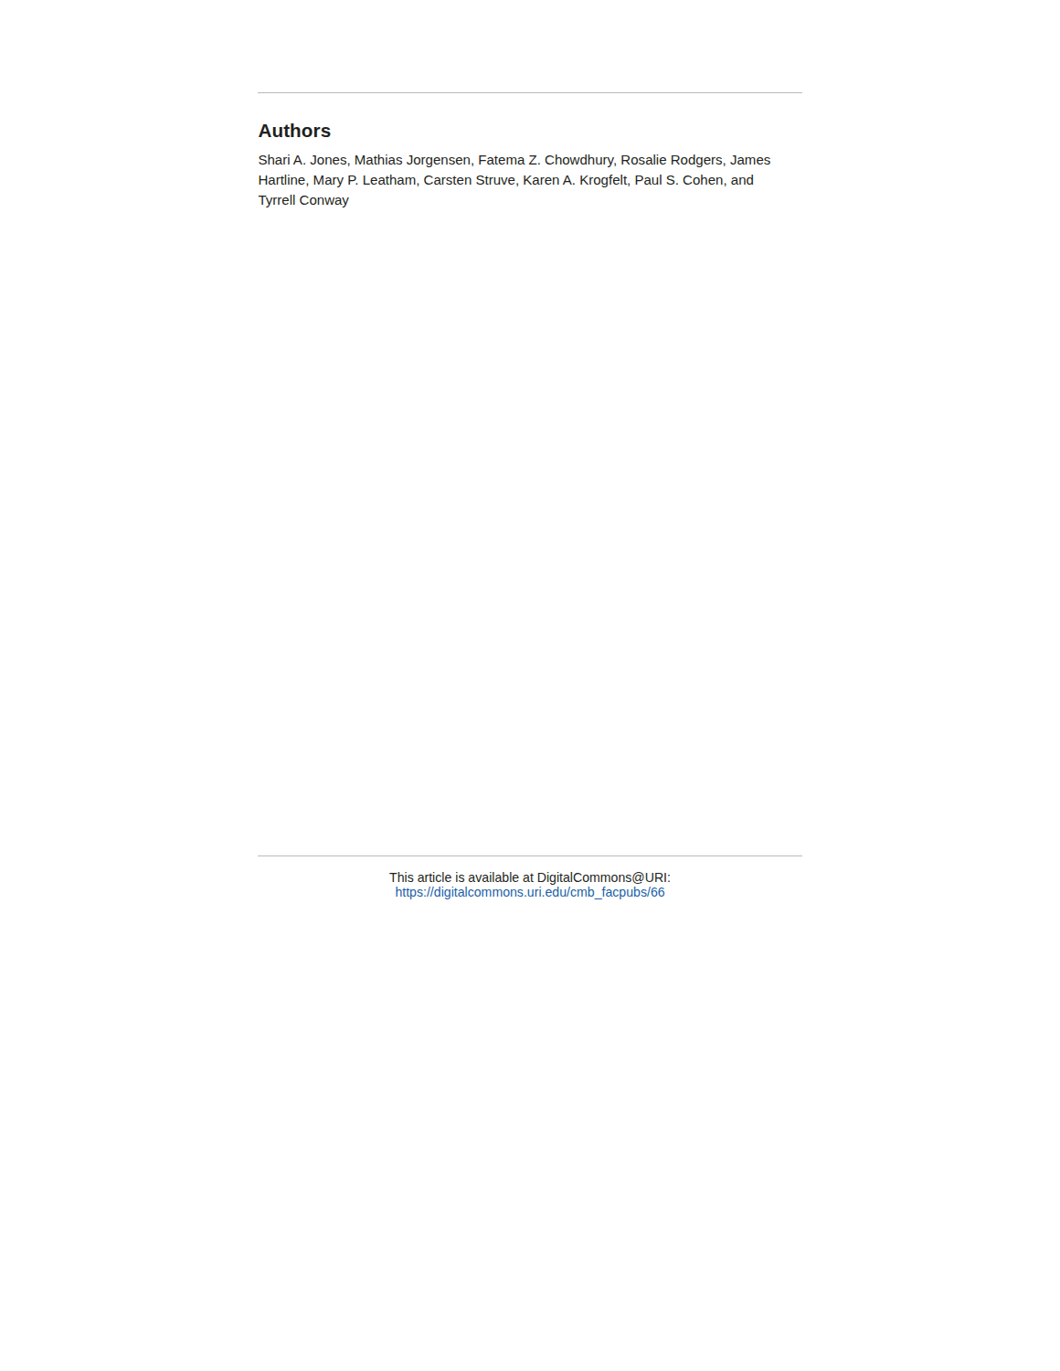Authors
Shari A. Jones, Mathias Jorgensen, Fatema Z. Chowdhury, Rosalie Rodgers, James Hartline, Mary P. Leatham, Carsten Struve, Karen A. Krogfelt, Paul S. Cohen, and Tyrrell Conway
This article is available at DigitalCommons@URI: https://digitalcommons.uri.edu/cmb_facpubs/66